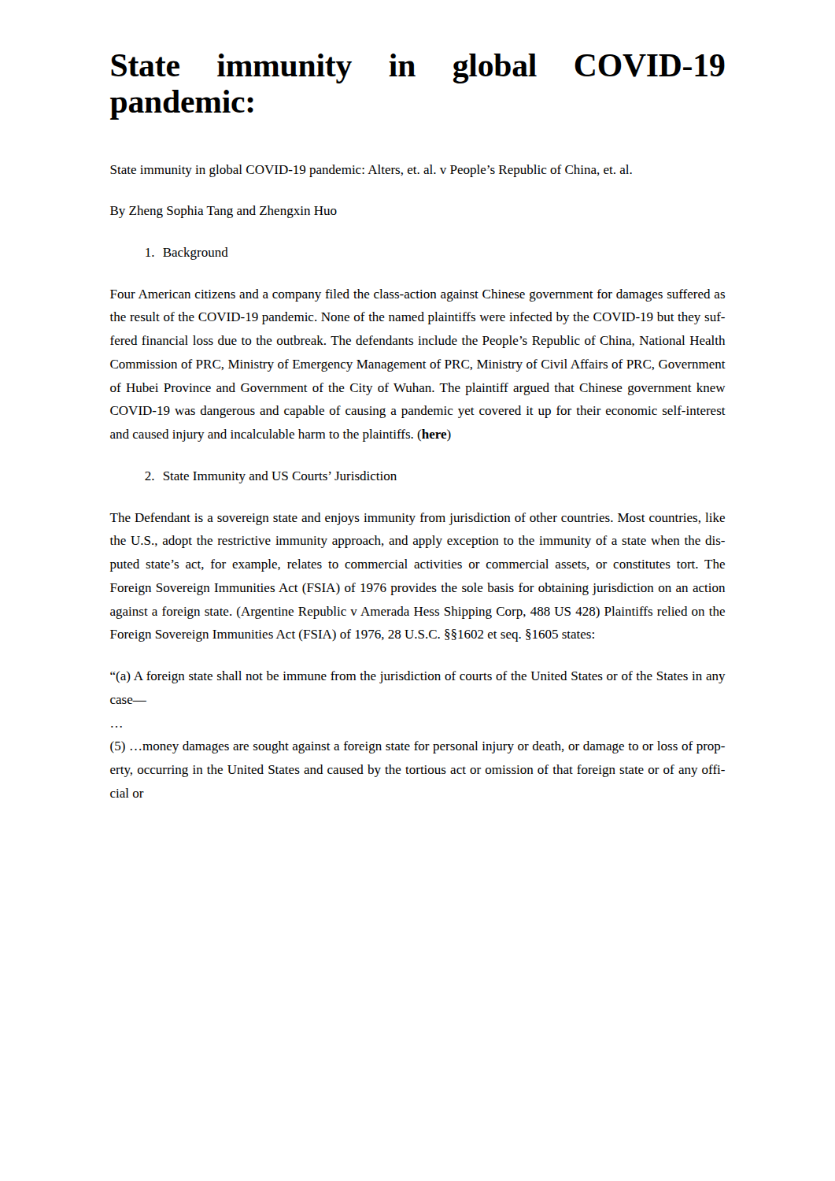State immunity in global COVID-19 pandemic:
State immunity in global COVID-19 pandemic: Alters, et. al. v People’s Republic of China, et. al.
By Zheng Sophia Tang and Zhengxin Huo
Background
Four American citizens and a company filed the class-action against Chinese government for damages suffered as the result of the COVID-19 pandemic. None of the named plaintiffs were infected by the COVID-19 but they suffered financial loss due to the outbreak. The defendants include the People’s Republic of China, National Health Commission of PRC, Ministry of Emergency Management of PRC, Ministry of Civil Affairs of PRC, Government of Hubei Province and Government of the City of Wuhan. The plaintiff argued that Chinese government knew COVID-19 was dangerous and capable of causing a pandemic yet covered it up for their economic self-interest and caused injury and incalculable harm to the plaintiffs. (here)
State Immunity and US Courts’ Jurisdiction
The Defendant is a sovereign state and enjoys immunity from jurisdiction of other countries. Most countries, like the U.S., adopt the restrictive immunity approach, and apply exception to the immunity of a state when the disputed state’s act, for example, relates to commercial activities or commercial assets, or constitutes tort. The Foreign Sovereign Immunities Act (FSIA) of 1976 provides the sole basis for obtaining jurisdiction on an action against a foreign state. (Argentine Republic v Amerada Hess Shipping Corp, 488 US 428) Plaintiffs relied on the Foreign Sovereign Immunities Act (FSIA) of 1976, 28 U.S.C. §§1602 et seq. §1605 states:
“(a) A foreign state shall not be immune from the jurisdiction of courts of the United States or of the States in any case—
…
(5) …money damages are sought against a foreign state for personal injury or death, or damage to or loss of property, occurring in the United States and caused by the tortious act or omission of that foreign state or of any official or